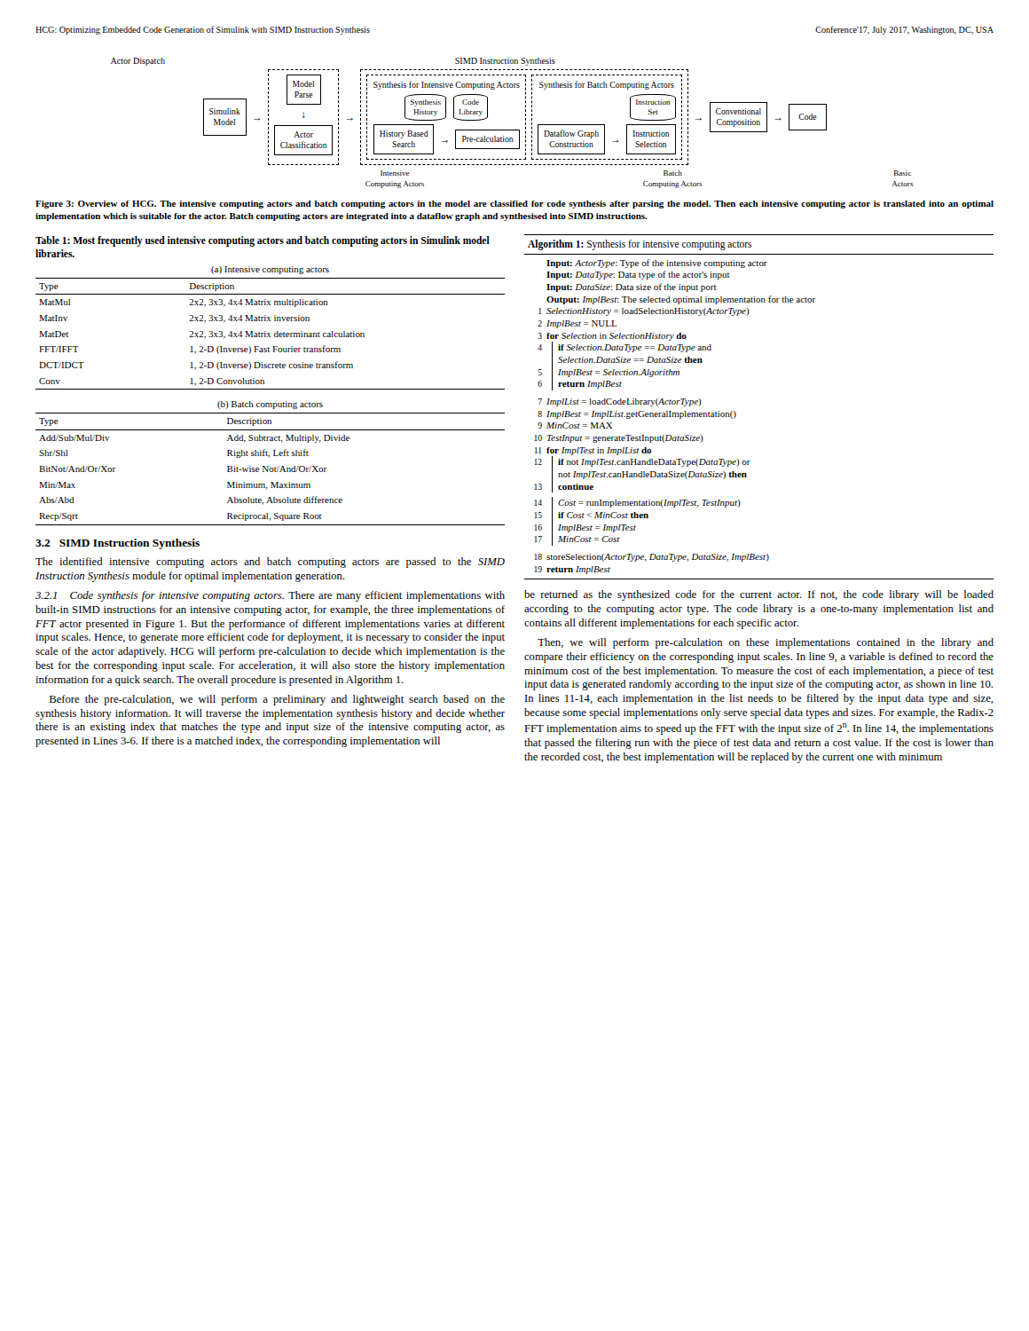HCG: Optimizing Embedded Code Generation of Simulink with SIMD Instruction Synthesis
Conference'17, July 2017, Washington, DC, USA
Actor Dispatch
SIMD Instruction Synthesis
Simulink
Model
→
Model
Parse
↓
Actor
Classification
→
Synthesis for Intensive Computing Actors
Synthesis
History
Code
Library
History Based
Search
→
Pre-calculation
Synthesis for Batch Computing Actors
Instruction
Set
Dataflow Graph
Construction
→
Instruction
Selection
→
Conventional
Composition
→
Code
Intensive
Computing Actors
Batch
Computing Actors
Basic
Actors
Figure 3: Overview of HCG. The intensive computing actors and batch computing actors in the model are classified for code synthesis after parsing the model. Then each intensive computing actor is translated into an optimal implementation which is suitable for the actor. Batch computing actors are integrated into a dataflow graph and synthesised into SIMD instructions.
Table 1: Most frequently used intensive computing actors and batch computing actors in Simulink model libraries.
(a) Intensive computing actors
| Type | Description |
| MatMul | 2x2, 3x3, 4x4 Matrix multiplication |
| MatInv | 2x2, 3x3, 4x4 Matrix inversion |
| MatDet | 2x2, 3x3, 4x4 Matrix determinant calculation |
| FFT/IFFT | 1, 2-D (Inverse) Fast Fourier transform |
| DCT/IDCT | 1, 2-D (Inverse) Discrete cosine transform |
| Conv | 1, 2-D Convolution |
(b) Batch computing actors
| Type | Description |
| Add/Sub/Mul/Div | Add, Subtract, Multiply, Divide |
| Shr/Shl | Right shift, Left shift |
| BitNot/And/Or/Xor | Bit-wise Not/And/Or/Xor |
| Min/Max | Minimum, Maximum |
| Abs/Abd | Absolute, Absolute difference |
| Recp/Sqrt | Reciprocal, Square Root |
3.2 SIMD Instruction Synthesis
The identified intensive computing actors and batch computing actors are passed to the SIMD Instruction Synthesis module for optimal implementation generation.
3.2.1 Code synthesis for intensive computing actors. There are many efficient implementations with built-in SIMD instructions for an intensive computing actor, for example, the three implementations of FFT actor presented in Figure 1. But the performance of different implementations varies at different input scales. Hence, to generate more efficient code for deployment, it is necessary to consider the input scale of the actor adaptively. HCG will perform pre-calculation to decide which implementation is the best for the corresponding input scale. For acceleration, it will also store the history implementation information for a quick search. The overall procedure is presented in Algorithm 1.
Before the pre-calculation, we will perform a preliminary and lightweight search based on the synthesis history information. It will traverse the implementation synthesis history and decide whether there is an existing index that matches the type and input size of the intensive computing actor, as presented in Lines 3-6. If there is a matched index, the corresponding implementation will
Algorithm 1: Synthesis for intensive computing actors
Input: ActorType: Type of the intensive computing actor
Input: DataType: Data type of the actor's input
Input: DataSize: Data size of the input port
Output: ImplBest: The selected optimal implementation for the actor
1
SelectionHistory = loadSelectionHistory(ActorType)
2
ImplBest = NULL
3
for Selection in SelectionHistory do
4
if Selection.DataType == DataType and
Selection.DataSize == DataSize then
5
ImplBest = Selection.Algorithm
6
return ImplBest
7
ImplList = loadCodeLibrary(ActorType)
8
ImplBest = ImplList.getGeneralImplementation()
9
MinCost = MAX
10
TestInput = generateTestInput(DataSize)
11
for ImplTest in ImplList do
12
if not ImplTest.canHandleDataType(DataType) or
not ImplTest.canHandleDataSize(DataSize) then
13
continue
14
Cost = runImplementation(ImplTest, TestInput)
15
if Cost < MinCost then
16
ImplBest = ImplTest
17
MinCost = Cost
18
storeSelection(ActorType, DataType, DataSize, ImplBest)
19
return ImplBest
be returned as the synthesized code for the current actor. If not, the code library will be loaded according to the computing actor type. The code library is a one-to-many implementation list and contains all different implementations for each specific actor.
Then, we will perform pre-calculation on these implementations contained in the library and compare their efficiency on the corresponding input scales. In line 9, a variable is defined to record the minimum cost of the best implementation. To measure the cost of each implementation, a piece of test input data is generated randomly according to the input size of the computing actor, as shown in line 10. In lines 11-14, each implementation in the list needs to be filtered by the input data type and size, because some special implementations only serve special data types and sizes. For example, the Radix-2 FFT implementation aims to speed up the FFT with the input size of 2n. In line 14, the implementations that passed the filtering run with the piece of test data and return a cost value. If the cost is lower than the recorded cost, the best implementation will be replaced by the current one with minimum